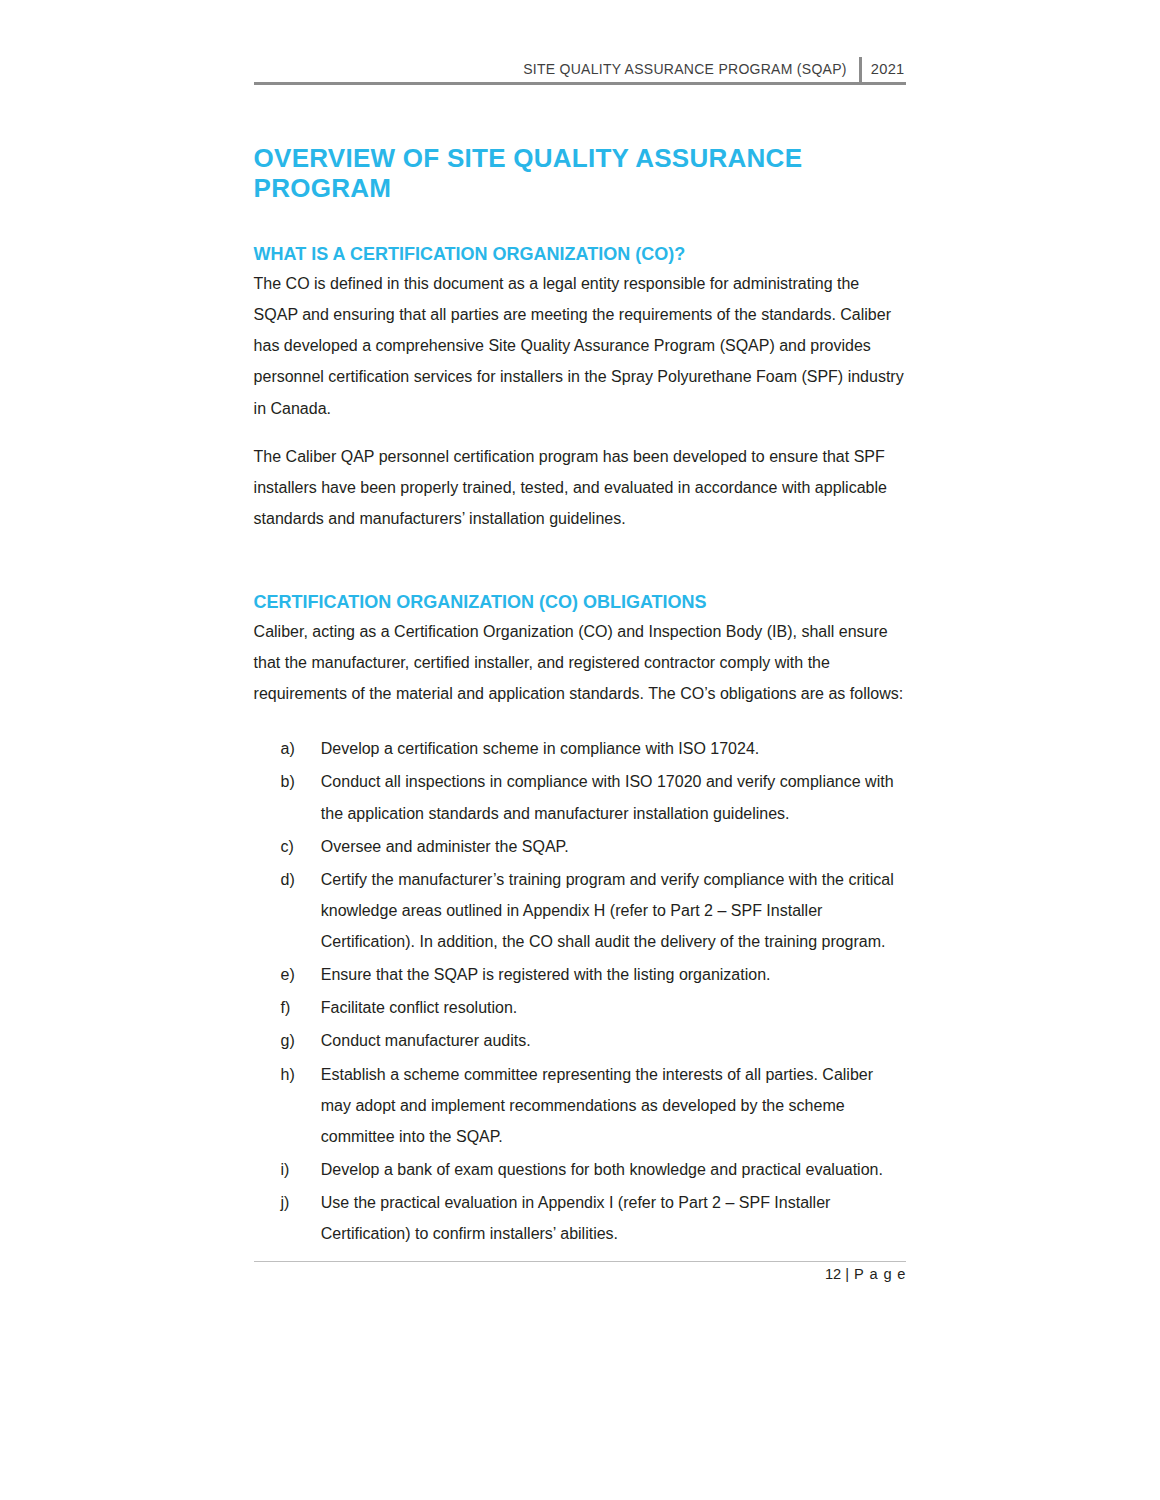Site Quality Assurance Program (SQAP) 2021
OVERVIEW OF SITE QUALITY ASSURANCE PROGRAM
WHAT IS A CERTIFICATION ORGANIZATION (CO)?
The CO is defined in this document as a legal entity responsible for administrating the SQAP and ensuring that all parties are meeting the requirements of the standards. Caliber has developed a comprehensive Site Quality Assurance Program (SQAP) and provides personnel certification services for installers in the Spray Polyurethane Foam (SPF) industry in Canada.
The Caliber QAP personnel certification program has been developed to ensure that SPF installers have been properly trained, tested, and evaluated in accordance with applicable standards and manufacturers’ installation guidelines.
CERTIFICATION ORGANIZATION (CO) OBLIGATIONS
Caliber, acting as a Certification Organization (CO) and Inspection Body (IB), shall ensure that the manufacturer, certified installer, and registered contractor comply with the requirements of the material and application standards. The CO’s obligations are as follows:
Develop a certification scheme in compliance with ISO 17024.
Conduct all inspections in compliance with ISO 17020 and verify compliance with the application standards and manufacturer installation guidelines.
Oversee and administer the SQAP.
Certify the manufacturer’s training program and verify compliance with the critical knowledge areas outlined in Appendix H (refer to Part 2 – SPF Installer Certification). In addition, the CO shall audit the delivery of the training program.
Ensure that the SQAP is registered with the listing organization.
Facilitate conflict resolution.
Conduct manufacturer audits.
Establish a scheme committee representing the interests of all parties. Caliber may adopt and implement recommendations as developed by the scheme committee into the SQAP.
Develop a bank of exam questions for both knowledge and practical evaluation.
Use the practical evaluation in Appendix I (refer to Part 2 – SPF Installer Certification) to confirm installers’ abilities.
12 | P a g e